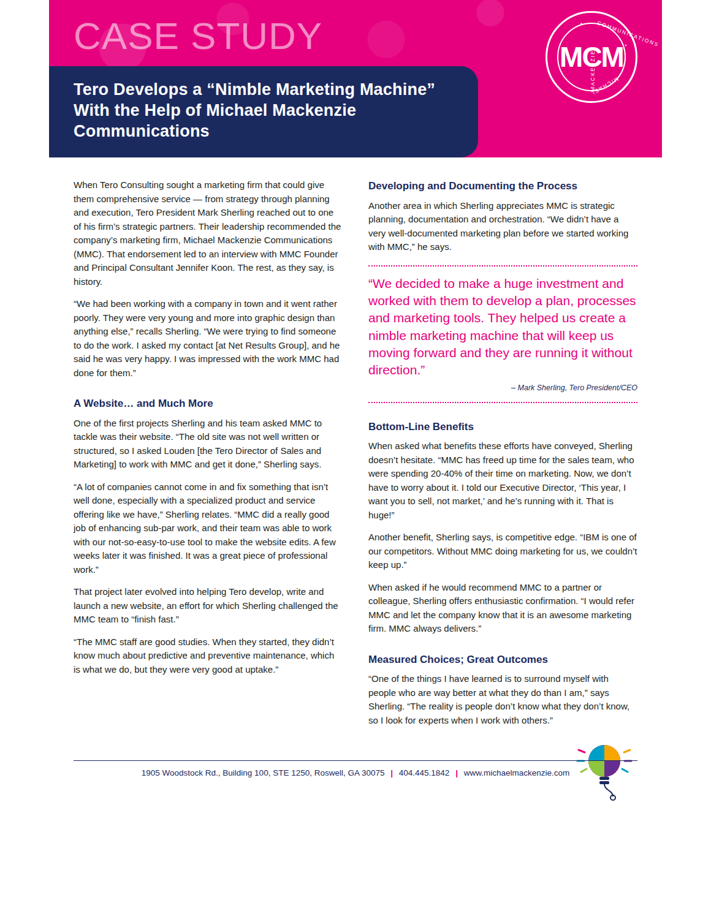MACKENZIE • COMMUNICATIONS • MICHAEL
MCM
Case Study
Tero Develops a “Nimble Marketing Machine”
With the Help of Michael Mackenzie
Communications
When Tero Consulting sought a marketing firm that could give them comprehensive service — from strategy through planning and execution, Tero President Mark Sherling reached out to one of his firm’s strategic partners. Their leadership recommended the company’s marketing firm, Michael Mackenzie Communications (MMC). That endorsement led to an interview with MMC Founder and Principal Consultant Jennifer Koon. The rest, as they say, is history.
“We had been working with a company in town and it went rather poorly. They were very young and more into graphic design than anything else,” recalls Sherling. “We were trying to find someone to do the work. I asked my contact [at Net Results Group], and he said he was very happy. I was impressed with the work MMC had done for them.”
A Website… and Much More
One of the first projects Sherling and his team asked MMC to tackle was their website. “The old site was not well written or structured, so I asked Louden [the Tero Director of Sales and Marketing] to work with MMC and get it done,” Sherling says.
“A lot of companies cannot come in and fix something that isn’t well done, especially with a specialized product and service offering like we have,” Sherling relates. “MMC did a really good job of enhancing sub-par work, and their team was able to work with our not-so-easy-to-use tool to make the website edits. A few weeks later it was finished. It was a great piece of professional work.”
That project later evolved into helping Tero develop, write and launch a new website, an effort for which Sherling challenged the MMC team to “finish fast.”
“The MMC staff are good studies. When they started, they didn’t know much about predictive and preventive maintenance, which is what we do, but they were very good at uptake.”
Developing and Documenting the Process
Another area in which Sherling appreciates MMC is strategic planning, documentation and orchestration. “We didn’t have a very well-documented marketing plan before we started working with MMC,” he says.
“We decided to make a huge investment and worked with them to develop a plan, processes and marketing tools. They helped us create a nimble marketing machine that will keep us moving forward and they are running it without direction.” – Mark Sherling, Tero President/CEO
Bottom-Line Benefits
When asked what benefits these efforts have conveyed, Sherling doesn’t hesitate. “MMC has freed up time for the sales team, who were spending 20-40% of their time on marketing. Now, we don’t have to worry about it. I told our Executive Director, ‘This year, I want you to sell, not market,’ and he’s running with it. That is huge!”
Another benefit, Sherling says, is competitive edge. “IBM is one of our competitors. Without MMC doing marketing for us, we couldn’t keep up.”
When asked if he would recommend MMC to a partner or colleague, Sherling offers enthusiastic confirmation. “I would refer MMC and let the company know that it is an awesome marketing firm. MMC always delivers.”
Measured Choices; Great Outcomes
“One of the things I have learned is to surround myself with people who are way better at what they do than I am,” says Sherling. “The reality is people don’t know what they don’t know, so I look for experts when I work with others.”
1905 Woodstock Rd., Building 100, STE 1250, Roswell, GA 30075 | 404.445.1842 | www.michaelmackenzie.com